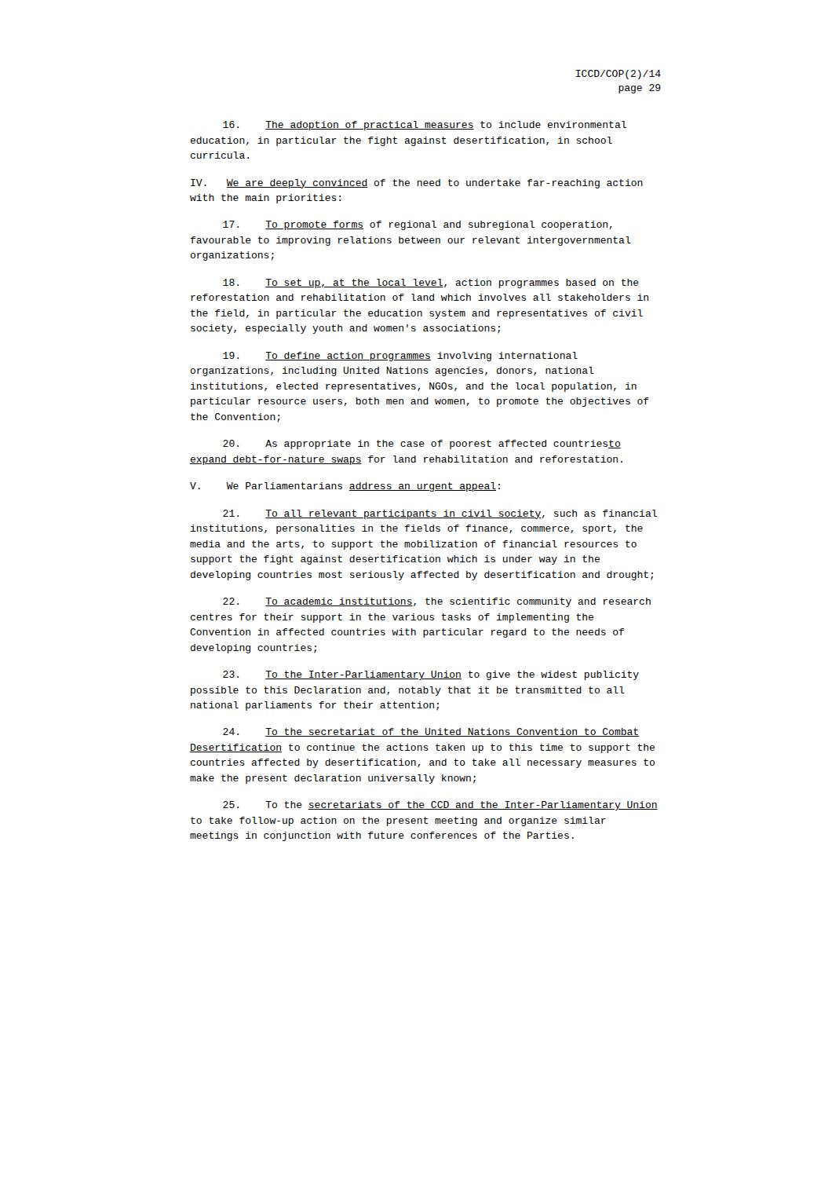ICCD/COP(2)/14
page 29
16. The adoption of practical measures to include environmental education, in particular the fight against desertification, in school curricula.
IV. We are deeply convinced of the need to undertake far-reaching action with the main priorities:
17. To promote forms of regional and subregional cooperation, favourable to improving relations between our relevant intergovernmental organizations;
18. To set up, at the local level, action programmes based on the reforestation and rehabilitation of land which involves all stakeholders in the field, in particular the education system and representatives of civil society, especially youth and women's associations;
19. To define action programmes involving international organizations, including United Nations agencies, donors, national institutions, elected representatives, NGOs, and the local population, in particular resource users, both men and women, to promote the objectives of the Convention;
20. As appropriate in the case of poorest affected countriesto expand debt-for-nature swaps for land rehabilitation and reforestation.
V. We Parliamentarians address an urgent appeal:
21. To all relevant participants in civil society, such as financial institutions, personalities in the fields of finance, commerce, sport, the media and the arts, to support the mobilization of financial resources to support the fight against desertification which is under way in the developing countries most seriously affected by desertification and drought;
22. To academic institutions, the scientific community and research centres for their support in the various tasks of implementing the Convention in affected countries with particular regard to the needs of developing countries;
23. To the Inter-Parliamentary Union to give the widest publicity possible to this Declaration and, notably that it be transmitted to all national parliaments for their attention;
24. To the secretariat of the United Nations Convention to Combat Desertification to continue the actions taken up to this time to support the countries affected by desertification, and to take all necessary measures to make the present declaration universally known;
25. To the secretariats of the CCD and the Inter-Parliamentary Union to take follow-up action on the present meeting and organize similar meetings in conjunction with future conferences of the Parties.